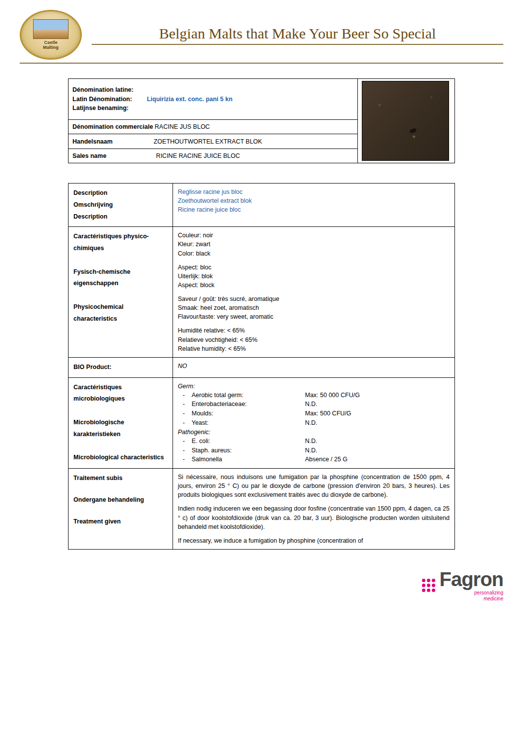Castle Malting
Belgian Malts that Make Your Beer So Special
| Dénomination latine: Latin Dénomination: Liquirizia ext. conc. pani 5 kn Latijnse benaming: | |
| Dénomination commerciale RACINE JUS BLOC |
| Handelsnaam ZOETHOUTWORTEL EXTRACT BLOK |
| Sales name RICINE RACINE JUICE BLOC |
| Description Omschrijving Description | Reglisse racine jus bloc Zoethoutwortel extract blok Ricine racine juice bloc |
| Caractéristiques physico-chimiques Fysisch-chemische eigenschappen Physicochemical characteristics | Couleur: noir Kleur: zwart Color: black Aspect: bloc Uiterlijk: blok Aspect: block Saveur / goût: très sucré, aromatique Smaak: heel zoet, aromatisch Flavour/taste: very sweet, aromatic Humidité relative: < 65% Relatieve vochtigheid: < 65% Relative humidity: < 65% |
| BIO Product: | NO |
| Caractéristiques microbiologiques Microbiologische karakteristieken Microbiological characteristics | Germ: Aerobic total germ: Max: 50 000 CFU/G Enterobacteriaceae: N.D. Moulds: Max: 500 CFU/G Yeast: N.D. Pathogenic: E. coli: N.D. Staph. aureus: N.D. Salmonella Absence / 25 G |
| Traitement subis Ondergane behandeling Treatment given | Si nécessaire, nous induisons une fumigation par la phosphine (concentration de 1500 ppm, 4 jours, environ 25 ° C) ou par le dioxyde de carbone (pression d'environ 20 bars, 3 heures). Les produits biologiques sont exclusivement traités avec du dioxyde de carbone). Indien nodig induceren we een begassing door fosfine (concentratie van 1500 ppm, 4 dagen, ca 25 ° c) of door koolstofdioxide (druk van ca. 20 bar, 3 uur). Biologische producten worden uitsluitend behandeld met koolstofdioxide). If necessary, we induce a fumigation by phosphine (concentration of |
Fagron
personalizing
medicine